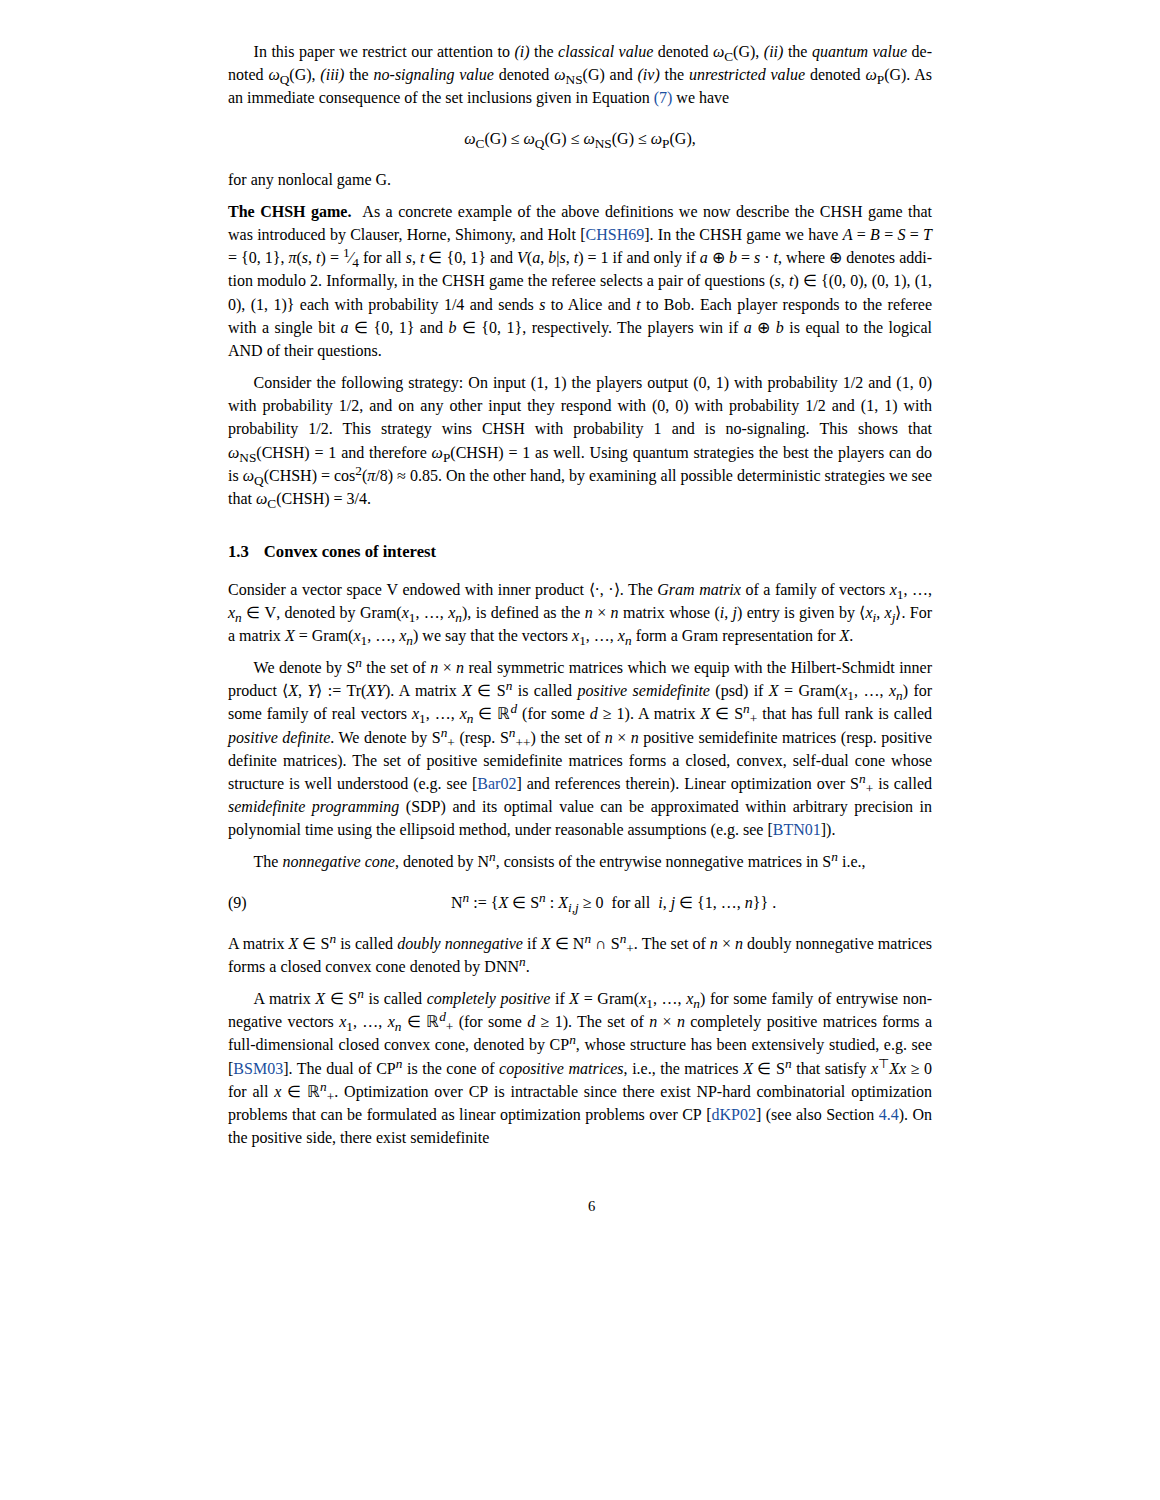In this paper we restrict our attention to (i) the classical value denoted ωC(G), (ii) the quantum value denoted ωQ(G), (iii) the no-signaling value denoted ωNS(G) and (iv) the unrestricted value denoted ωP(G). As an immediate consequence of the set inclusions given in Equation (7) we have
ωC(G) ≤ ωQ(G) ≤ ωNS(G) ≤ ωP(G),
for any nonlocal game G.
The CHSH game. As a concrete example of the above definitions we now describe the CHSH game that was introduced by Clauser, Horne, Shimony, and Holt [CHSH69]. In the CHSH game we have A = B = S = T = {0, 1}, π(s, t) = 1⁄4 for all s, t ∈ {0, 1} and V(a, b|s, t) = 1 if and only if a ⊕ b = s · t, where ⊕ denotes addition modulo 2. Informally, in the CHSH game the referee selects a pair of questions (s, t) ∈ {(0, 0), (0, 1), (1, 0), (1, 1)} each with probability 1/4 and sends s to Alice and t to Bob. Each player responds to the referee with a single bit a ∈ {0, 1} and b ∈ {0, 1}, respectively. The players win if a ⊕ b is equal to the logical AND of their questions.
Consider the following strategy: On input (1, 1) the players output (0, 1) with probability 1/2 and (1, 0) with probability 1/2, and on any other input they respond with (0, 0) with probability 1/2 and (1, 1) with probability 1/2. This strategy wins CHSH with probability 1 and is no-signaling. This shows that ωNS(CHSH) = 1 and therefore ωP(CHSH) = 1 as well. Using quantum strategies the best the players can do is ωQ(CHSH) = cos2(π/8) ≈ 0.85. On the other hand, by examining all possible deterministic strategies we see that ωC(CHSH) = 3/4.
1.3 Convex cones of interest
Consider a vector space V endowed with inner product ⟨·, ·⟩. The Gram matrix of a family of vectors x1, …, xn ∈ V, denoted by Gram(x1, …, xn), is defined as the n × n matrix whose (i, j) entry is given by ⟨xi, xj⟩. For a matrix X = Gram(x1, …, xn) we say that the vectors x1, …, xn form a Gram representation for X.
We denote by Sn the set of n × n real symmetric matrices which we equip with the Hilbert-Schmidt inner product ⟨X, Y⟩ := Tr(XY). A matrix X ∈ Sn is called positive semidefinite (psd) if X = Gram(x1, …, xn) for some family of real vectors x1, …, xn ∈ ℝd (for some d ≥ 1). A matrix X ∈ Sn+ that has full rank is called positive definite. We denote by Sn+ (resp. Sn++) the set of n × n positive semidefinite matrices (resp. positive definite matrices). The set of positive semidefinite matrices forms a closed, convex, self-dual cone whose structure is well understood (e.g. see [Bar02] and references therein). Linear optimization over Sn+ is called semidefinite programming (SDP) and its optimal value can be approximated within arbitrary precision in polynomial time using the ellipsoid method, under reasonable assumptions (e.g. see [BTN01]).
The nonnegative cone, denoted by Nn, consists of the entrywise nonnegative matrices in Sn i.e.,
(9)
Nn := {X ∈ Sn : Xi,j ≥ 0 for all i, j ∈ {1, …, n}} .
A matrix X ∈ Sn is called doubly nonnegative if X ∈ Nn ∩ Sn+. The set of n × n doubly nonnegative matrices forms a closed convex cone denoted by DNNn.
A matrix X ∈ Sn is called completely positive if X = Gram(x1, …, xn) for some family of entrywise nonnegative vectors x1, …, xn ∈ ℝd+ (for some d ≥ 1). The set of n × n completely positive matrices forms a full-dimensional closed convex cone, denoted by CPn, whose structure has been extensively studied, e.g. see [BSM03]. The dual of CPn is the cone of copositive matrices, i.e., the matrices X ∈ Sn that satisfy x⊤Xx ≥ 0 for all x ∈ ℝn+. Optimization over CP is intractable since there exist NP-hard combinatorial optimization problems that can be formulated as linear optimization problems over CP [dKP02] (see also Section 4.4). On the positive side, there exist semidefinite
6